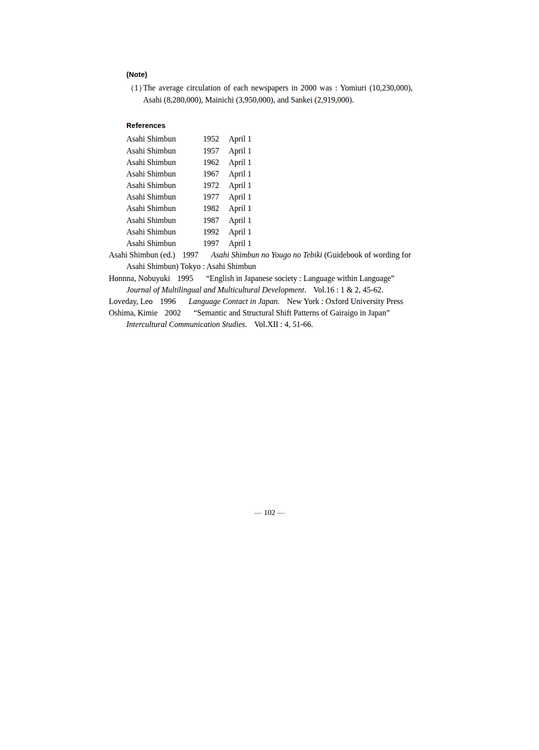(Note)
（1）
The average circulation of each newspapers in 2000 was : Yomiuri (10,230,000), Asahi (8,280,000), Mainichi (3,950,000), and Sankei (2,919,000).
References
Asahi Shimbun 1952 April 1
Asahi Shimbun 1957 April 1
Asahi Shimbun 1962 April 1
Asahi Shimbun 1967 April 1
Asahi Shimbun 1972 April 1
Asahi Shimbun 1977 April 1
Asahi Shimbun 1982 April 1
Asahi Shimbun 1987 April 1
Asahi Shimbun 1992 April 1
Asahi Shimbun 1997 April 1
Asahi Shimbun (ed.) 1997 Asahi Shimbun no Yougo no Tebiki (Guidebook of wording for Asahi Shimbun) Tokyo : Asahi Shimbun
Honnna, Nobuyuki 1995 “English in Japanese society : Language within Language” Journal of Multilingual and Multicultural Development. Vol.16 : 1 & 2, 45-62.
Loveday, Leo 1996 Language Contact in Japan. New York : Oxford University Press
Oshima, Kimie 2002 “Semantic and Structural Shift Patterns of Gairaigo in Japan” Intercultural Communication Studies. Vol.XII : 4, 51-66.
— 102 —